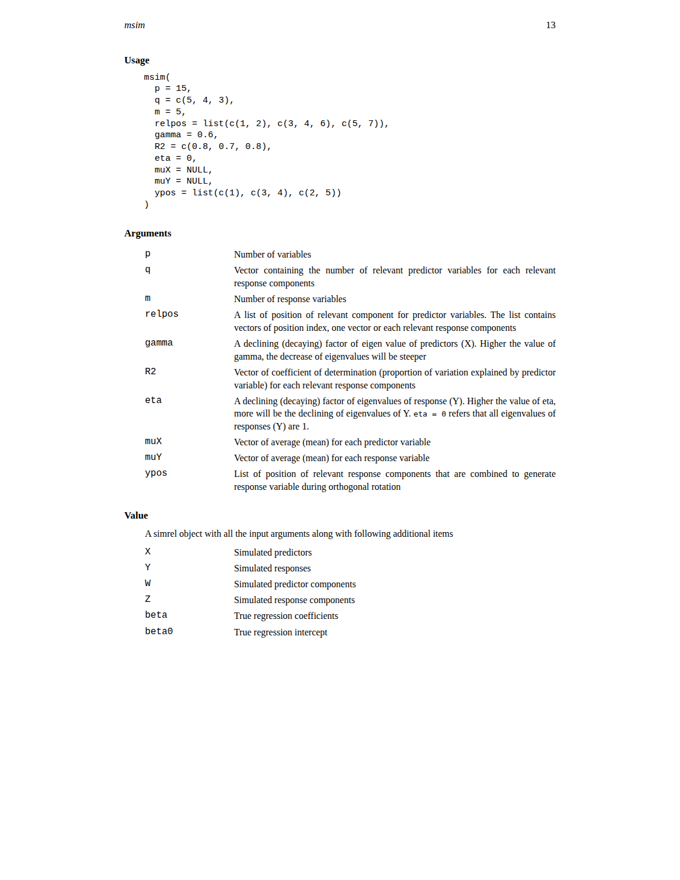msim 13
Usage
msim(
  p = 15,
  q = c(5, 4, 3),
  m = 5,
  relpos = list(c(1, 2), c(3, 4, 6), c(5, 7)),
  gamma = 0.6,
  R2 = c(0.8, 0.7, 0.8),
  eta = 0,
  muX = NULL,
  muY = NULL,
  ypos = list(c(1), c(3, 4), c(2, 5))
)
Arguments
p
Number of variables
q
Vector containing the number of relevant predictor variables for each relevant response components
m
Number of response variables
relpos
A list of position of relevant component for predictor variables. The list contains vectors of position index, one vector or each relevant response components
gamma
A declining (decaying) factor of eigen value of predictors (X). Higher the value of gamma, the decrease of eigenvalues will be steeper
R2
Vector of coefficient of determination (proportion of variation explained by predictor variable) for each relevant response components
eta
A declining (decaying) factor of eigenvalues of response (Y). Higher the value of eta, more will be the declining of eigenvalues of Y. eta = 0 refers that all eigenvalues of responses (Y) are 1.
muX
Vector of average (mean) for each predictor variable
muY
Vector of average (mean) for each response variable
ypos
List of position of relevant response components that are combined to generate response variable during orthogonal rotation
Value
A simrel object with all the input arguments along with following additional items
X
Simulated predictors
Y
Simulated responses
W
Simulated predictor components
Z
Simulated response components
beta
True regression coefficients
beta0
True regression intercept